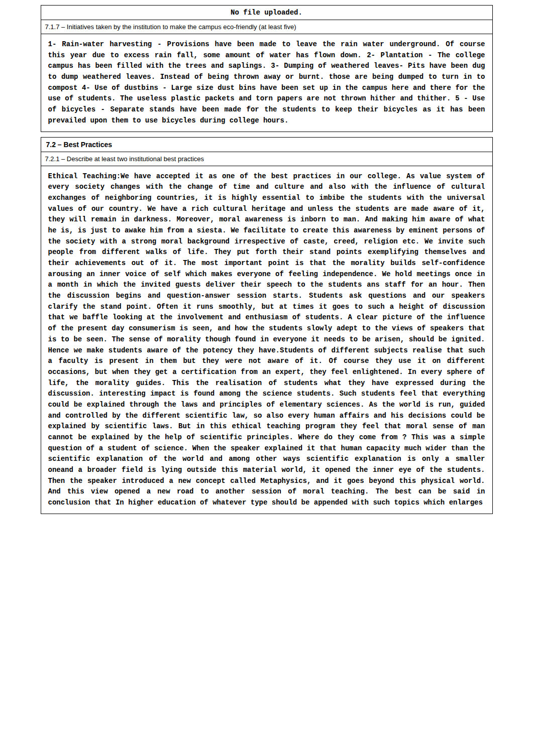No file uploaded.
7.1.7 – Initiatives taken by the institution to make the campus eco-friendly (at least five)
1- Rain-water harvesting - Provisions have been made to leave the rain water underground. Of course this year due to excess rain fall, some amount of water has flown down. 2- Plantation - The college campus has been filled with the trees and saplings. 3- Dumping of weathered leaves- Pits have been dug to dump weathered leaves. Instead of being thrown away or burnt. those are being dumped to turn in to compost 4- Use of dustbins - Large size dust bins have been set up in the campus here and there for the use of students. The useless plastic packets and torn papers are not thrown hither and thither. 5 - Use of bicycles - Separate stands have been made for the students to keep their bicycles as it has been prevailed upon them to use bicycles during college hours.
7.2 – Best Practices
7.2.1 – Describe at least two institutional best practices
Ethical Teaching:We have accepted it as one of the best practices in our college. As value system of every society changes with the change of time and culture and also with the influence of cultural exchanges of neighboring countries, it is highly essential to imbibe the students with the universal values of our country. We have a rich cultural heritage and unless the students are made aware of it, they will remain in darkness. Moreover, moral awareness is inborn to man. And making him aware of what he is, is just to awake him from a siesta. We facilitate to create this awareness by eminent persons of the society with a strong moral background irrespective of caste, creed, religion etc. We invite such people from different walks of life. They put forth their stand points exemplifying themselves and their achievements out of it. The most important point is that the morality builds self-confidence arousing an inner voice of self which makes everyone of feeling independence. We hold meetings once in a month in which the invited guests deliver their speech to the students ans staff for an hour. Then the discussion begins and question-answer session starts. Students ask questions and our speakers clarify the stand point. Often it runs smoothly, but at times it goes to such a height of discussion that we baffle looking at the involvement and enthusiasm of students. A clear picture of the influence of the present day consumerism is seen, and how the students slowly adept to the views of speakers that is to be seen. The sense of morality though found in everyone it needs to be arisen, should be ignited. Hence we make students aware of the potency they have.Students of different subjects realise that such a faculty is present in them but they were not aware of it. Of course they use it on different occasions, but when they get a certification from an expert, they feel enlightened. In every sphere of life, the morality guides. This the realisation of students what they have expressed during the discussion. interesting impact is found among the science students. Such students feel that everything could be explained through the laws and principles of elementary sciences. As the world is run, guided and controlled by the different scientific law, so also every human affairs and his decisions could be explained by scientific laws. But in this ethical teaching program they feel that moral sense of man cannot be explained by the help of scientific principles. Where do they come from ? This was a simple question of a student of science. When the speaker explained it that human capacity much wider than the scientific explanation of the world and among other ways scientific explanation is only a smaller oneand a broader field is lying outside this material world, it opened the inner eye of the students. Then the speaker introduced a new concept called Metaphysics, and it goes beyond this physical world. And this view opened a new road to another session of moral teaching. The best can be said in conclusion that In higher education of whatever type should be appended with such topics which enlarges